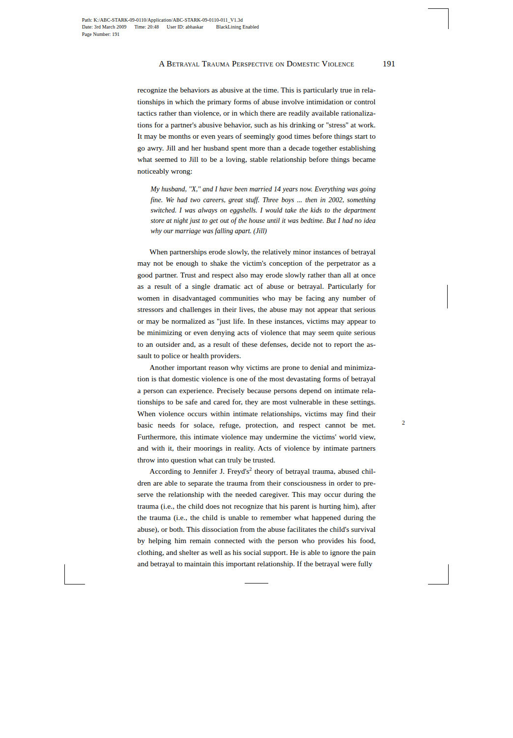Path: K:/ABC-STARK-09-0110/Application/ABC-STARK-09-0110-011_V1.3d
Date: 3rd March 2009 Time: 20:48 User ID: abhaskar BlackLining Enabled
Page Number: 191
A Betrayal Trauma Perspective on Domestic Violence 191
recognize the behaviors as abusive at the time. This is particularly true in relationships in which the primary forms of abuse involve intimidation or control tactics rather than violence, or in which there are readily available rationalizations for a partner's abusive behavior, such as his drinking or ''stress'' at work. It may be months or even years of seemingly good times before things start to go awry. Jill and her husband spent more than a decade together establishing what seemed to Jill to be a loving, stable relationship before things became noticeably wrong:
My husband, ''X,'' and I have been married 14 years now. Everything was going fine. We had two careers, great stuff. Three boys ... then in 2002, something switched. I was always on eggshells. I would take the kids to the department store at night just to get out of the house until it was bedtime. But I had no idea why our marriage was falling apart. (Jill)
When partnerships erode slowly, the relatively minor instances of betrayal may not be enough to shake the victim's conception of the perpetrator as a good partner. Trust and respect also may erode slowly rather than all at once as a result of a single dramatic act of abuse or betrayal. Particularly for women in disadvantaged communities who may be facing any number of stressors and challenges in their lives, the abuse may not appear that serious or may be normalized as ''just life. In these instances, victims may appear to be minimizing or even denying acts of violence that may seem quite serious to an outsider and, as a result of these defenses, decide not to report the assault to police or health providers.
Another important reason why victims are prone to denial and minimization is that domestic violence is one of the most devastating forms of betrayal a person can experience. Precisely because persons depend on intimate relationships to be safe and cared for, they are most vulnerable in these settings. When violence occurs within intimate relationships, victims may find their basic needs for solace, refuge, protection, and respect cannot be met. Furthermore, this intimate violence may undermine the victims' world view, and with it, their moorings in reality. Acts of violence by intimate partners throw into question what can truly be trusted.
According to Jennifer J. Freyd's2 theory of betrayal trauma, abused children are able to separate the trauma from their consciousness in order to preserve the relationship with the needed caregiver. This may occur during the trauma (i.e., the child does not recognize that his parent is hurting him), after the trauma (i.e., the child is unable to remember what happened during the abuse), or both. This dissociation from the abuse facilitates the child's survival by helping him remain connected with the person who provides his food, clothing, and shelter as well as his social support. He is able to ignore the pain and betrayal to maintain this important relationship. If the betrayal were fully
2